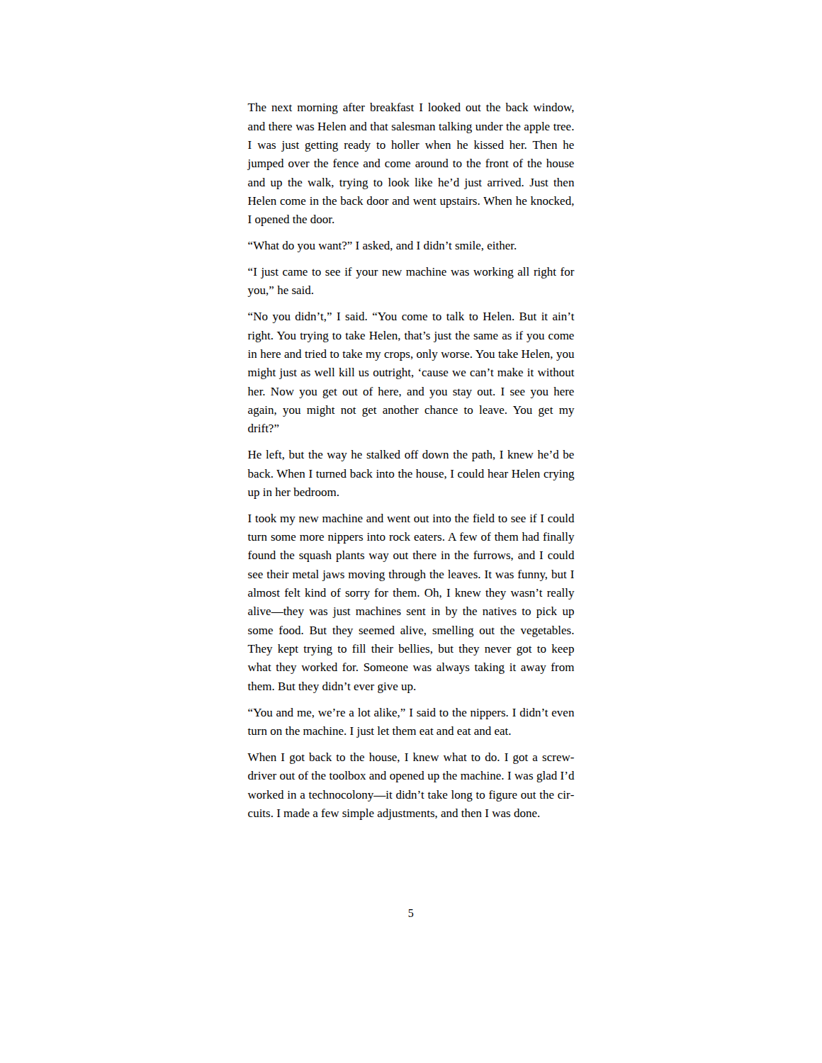The next morning after breakfast I looked out the back window, and there was Helen and that salesman talking under the apple tree. I was just getting ready to holler when he kissed her. Then he jumped over the fence and come around to the front of the house and up the walk, trying to look like he’d just arrived. Just then Helen come in the back door and went upstairs. When he knocked, I opened the door.
“What do you want?” I asked, and I didn’t smile, either.
“I just came to see if your new machine was working all right for you,” he said.
“No you didn’t,” I said. “You come to talk to Helen. But it ain’t right. You trying to take Helen, that’s just the same as if you come in here and tried to take my crops, only worse. You take Helen, you might just as well kill us outright, ‘cause we can’t make it without her. Now you get out of here, and you stay out. I see you here again, you might not get another chance to leave. You get my drift?”
He left, but the way he stalked off down the path, I knew he’d be back. When I turned back into the house, I could hear Helen crying up in her bedroom.
I took my new machine and went out into the field to see if I could turn some more nippers into rock eaters. A few of them had finally found the squash plants way out there in the furrows, and I could see their metal jaws moving through the leaves. It was funny, but I almost felt kind of sorry for them. Oh, I knew they wasn’t really alive—they was just machines sent in by the natives to pick up some food. But they seemed alive, smelling out the vegetables. They kept trying to fill their bellies, but they never got to keep what they worked for. Someone was always taking it away from them. But they didn’t ever give up.
“You and me, we’re a lot alike,” I said to the nippers. I didn’t even turn on the machine. I just let them eat and eat and eat.
When I got back to the house, I knew what to do. I got a screwdriver out of the toolbox and opened up the machine. I was glad I’d worked in a technocolony—it didn’t take long to figure out the circuits. I made a few simple adjustments, and then I was done.
5